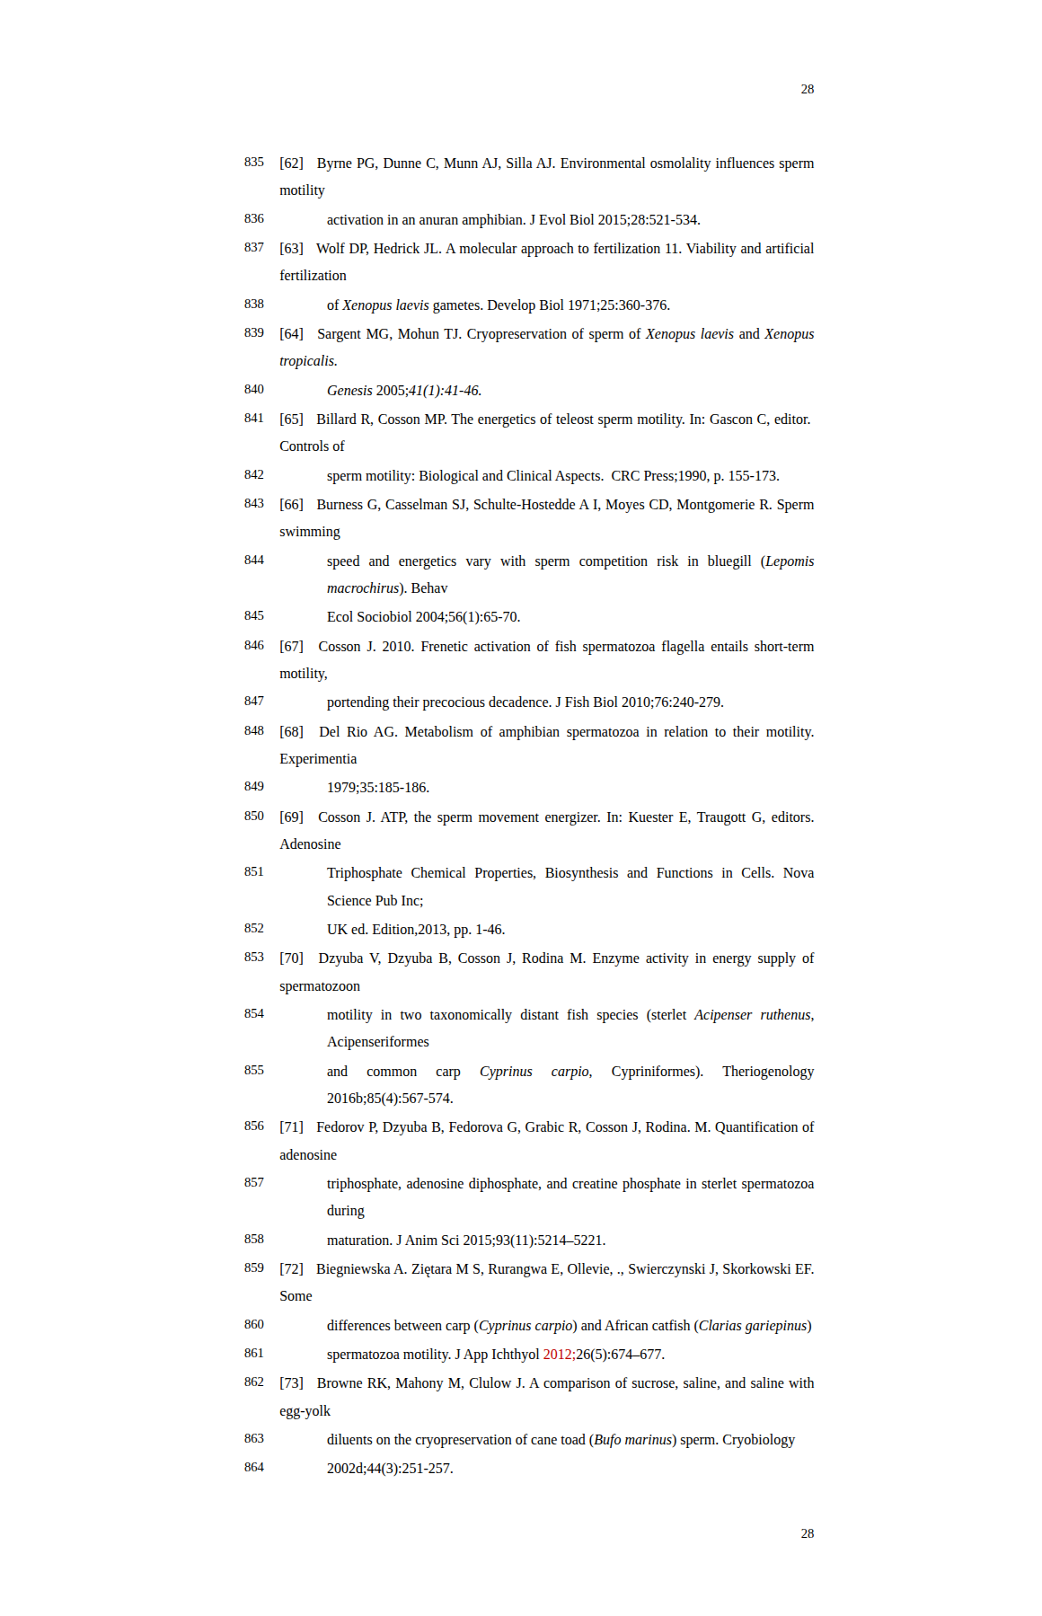28
835 [62] Byrne PG, Dunne C, Munn AJ, Silla AJ. Environmental osmolality influences sperm motility
836 activation in an anuran amphibian. J Evol Biol 2015;28:521-534.
837 [63] Wolf DP, Hedrick JL. A molecular approach to fertilization 11. Viability and artificial fertilization
838 of Xenopus laevis gametes. Develop Biol 1971;25:360-376.
839 [64] Sargent MG, Mohun TJ. Cryopreservation of sperm of Xenopus laevis and Xenopus tropicalis.
840 Genesis 2005;41(1):41-46.
841 [65] Billard R, Cosson MP. The energetics of teleost sperm motility. In: Gascon C, editor. Controls of
842 sperm motility: Biological and Clinical Aspects. CRC Press;1990, p. 155-173.
843 [66] Burness G, Casselman SJ, Schulte-Hostedde A I, Moyes CD, Montgomerie R. Sperm swimming
844 speed and energetics vary with sperm competition risk in bluegill (Lepomis macrochirus). Behav
845 Ecol Sociobiol 2004;56(1):65-70.
846 [67] Cosson J. 2010. Frenetic activation of fish spermatozoa flagella entails short-term motility,
847 portending their precocious decadence. J Fish Biol 2010;76:240-279.
848 [68] Del Rio AG. Metabolism of amphibian spermatozoa in relation to their motility. Experimentia
849 1979;35:185-186.
850 [69] Cosson J. ATP, the sperm movement energizer. In: Kuester E, Traugott G, editors. Adenosine
851 Triphosphate Chemical Properties, Biosynthesis and Functions in Cells. Nova Science Pub Inc;
852 UK ed. Edition,2013, pp. 1-46.
853 [70] Dzyuba V, Dzyuba B, Cosson J, Rodina M. Enzyme activity in energy supply of spermatozoon
854 motility in two taxonomically distant fish species (sterlet Acipenser ruthenus, Acipenseriformes
855 and common carp Cyprinus carpio, Cypriniformes). Theriogenology 2016b;85(4):567-574.
856 [71] Fedorov P, Dzyuba B, Fedorova G, Grabic R, Cosson J, Rodina. M. Quantification of adenosine
857 triphosphate, adenosine diphosphate, and creatine phosphate in sterlet spermatozoa during
858 maturation. J Anim Sci 2015;93(11):5214–5221.
859 [72] Biegniewska A. Ziętara M S, Rurangwa E, Ollevie, ., Swierczynski J, Skorkowski EF. Some
860 differences between carp (Cyprinus carpio) and African catfish (Clarias gariepinus)
861 spermatozoa motility. J App Ichthyol 2012; 26(5):674–677.
862 [73] Browne RK, Mahony M, Clulow J. A comparison of sucrose, saline, and saline with egg-yolk
863 diluents on the cryopreservation of cane toad (Bufo marinus) sperm. Cryobiology
864 2002d;44(3):251-257.
28